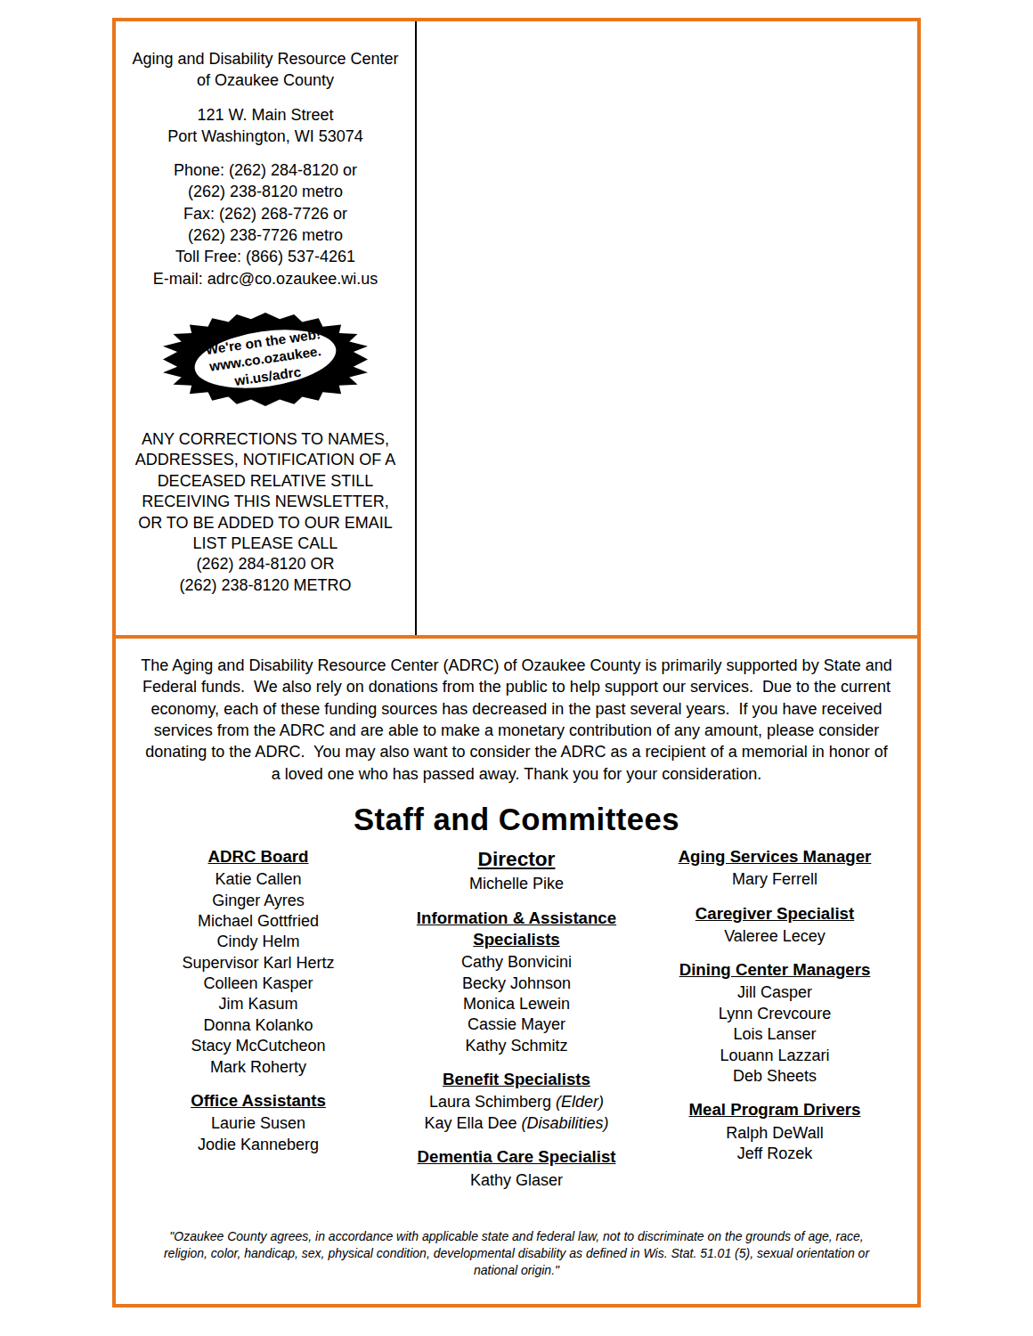Aging and Disability Resource Center of Ozaukee County
121 W. Main Street
Port Washington, WI 53074
Phone: (262) 284-8120 or
(262) 238-8120 metro
Fax: (262) 268-7726 or
(262) 238-7726 metro
Toll Free: (866) 537-4261
E-mail: adrc@co.ozaukee.wi.us
We're on the web! www.co.ozaukee. wi.us/adrc
ANY CORRECTIONS TO NAMES, ADDRESSES, NOTIFICATION OF A DECEASED RELATIVE STILL RECEIVING THIS NEWSLETTER, OR TO BE ADDED TO OUR EMAIL LIST PLEASE CALL
(262) 284-8120 OR
(262) 238-8120 METRO
The Aging and Disability Resource Center (ADRC) of Ozaukee County is primarily supported by State and Federal funds. We also rely on donations from the public to help support our services. Due to the current economy, each of these funding sources has decreased in the past several years. If you have received services from the ADRC and are able to make a monetary contribution of any amount, please consider donating to the ADRC. You may also want to consider the ADRC as a recipient of a memorial in honor of a loved one who has passed away. Thank you for your consideration.
Staff and Committees
ADRC Board
Katie Callen
Ginger Ayres
Michael Gottfried
Cindy Helm
Supervisor Karl Hertz
Colleen Kasper
Jim Kasum
Donna Kolanko
Stacy McCutcheon
Mark Roherty
Office Assistants
Laurie Susen
Jodie Kanneberg
Director
Michelle Pike
Information & Assistance Specialists
Cathy Bonvicini
Becky Johnson
Monica Lewein
Cassie Mayer
Kathy Schmitz
Benefit Specialists
Laura Schimberg (Elder)
Kay Ella Dee (Disabilities)
Dementia Care Specialist
Kathy Glaser
Aging Services Manager
Mary Ferrell
Caregiver Specialist
Valeree Lecey
Dining Center Managers
Jill Casper
Lynn Crevcoure
Lois Lanser
Louann Lazzari
Deb Sheets
Meal Program Drivers
Ralph DeWall
Jeff Rozek
"Ozaukee County agrees, in accordance with applicable state and federal law, not to discriminate on the grounds of age, race, religion, color, handicap, sex, physical condition, developmental disability as defined in Wis. Stat. 51.01 (5), sexual orientation or national origin."